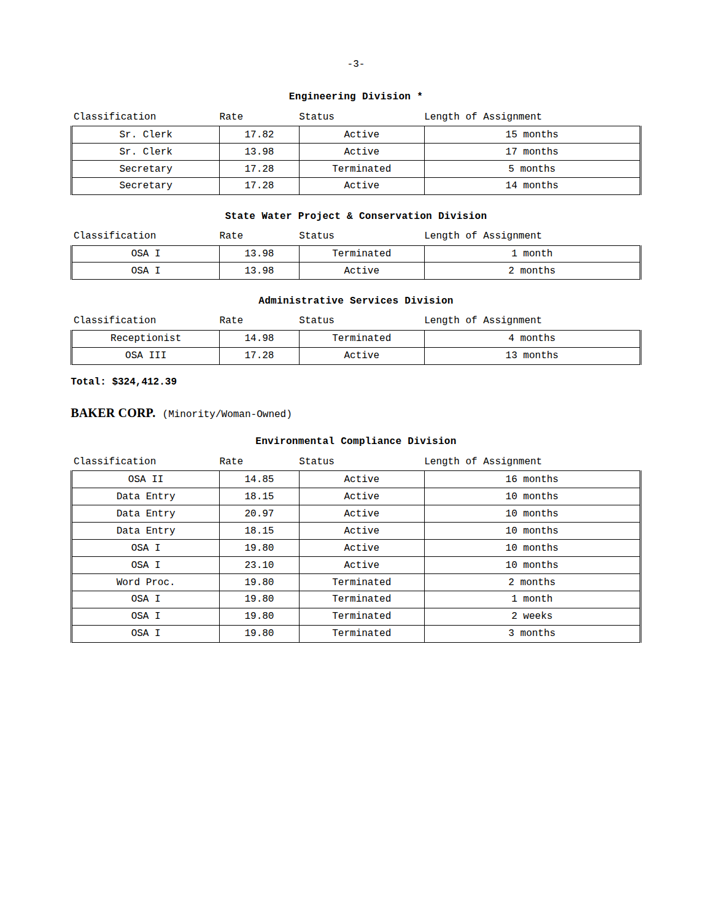-3-
Engineering Division *
| Classification | Rate | Status | Length of Assignment |
| --- | --- | --- | --- |
| Sr. Clerk | 17.82 | Active | 15 months |
| Sr. Clerk | 13.98 | Active | 17 months |
| Secretary | 17.28 | Terminated | 5 months |
| Secretary | 17.28 | Active | 14 months |
State Water Project & Conservation Division
| Classification | Rate | Status | Length of Assignment |
| --- | --- | --- | --- |
| OSA I | 13.98 | Terminated | 1 month |
| OSA I | 13.98 | Active | 2 months |
Administrative Services Division
| Classification | Rate | Status | Length of Assignment |
| --- | --- | --- | --- |
| Receptionist | 14.98 | Terminated | 4 months |
| OSA III | 17.28 | Active | 13 months |
Total: $324,412.39
BAKER CORP. (Minority/Woman-Owned)
Environmental Compliance Division
| Classification | Rate | Status | Length of Assignment |
| --- | --- | --- | --- |
| OSA II | 14.85 | Active | 16 months |
| Data Entry | 18.15 | Active | 10 months |
| Data Entry | 20.97 | Active | 10 months |
| Data Entry | 18.15 | Active | 10 months |
| OSA I | 19.80 | Active | 10 months |
| OSA I | 23.10 | Active | 10 months |
| Word Proc. | 19.80 | Terminated | 2 months |
| OSA I | 19.80 | Terminated | 1 month |
| OSA I | 19.80 | Terminated | 2 weeks |
| OSA I | 19.80 | Terminated | 3 months |